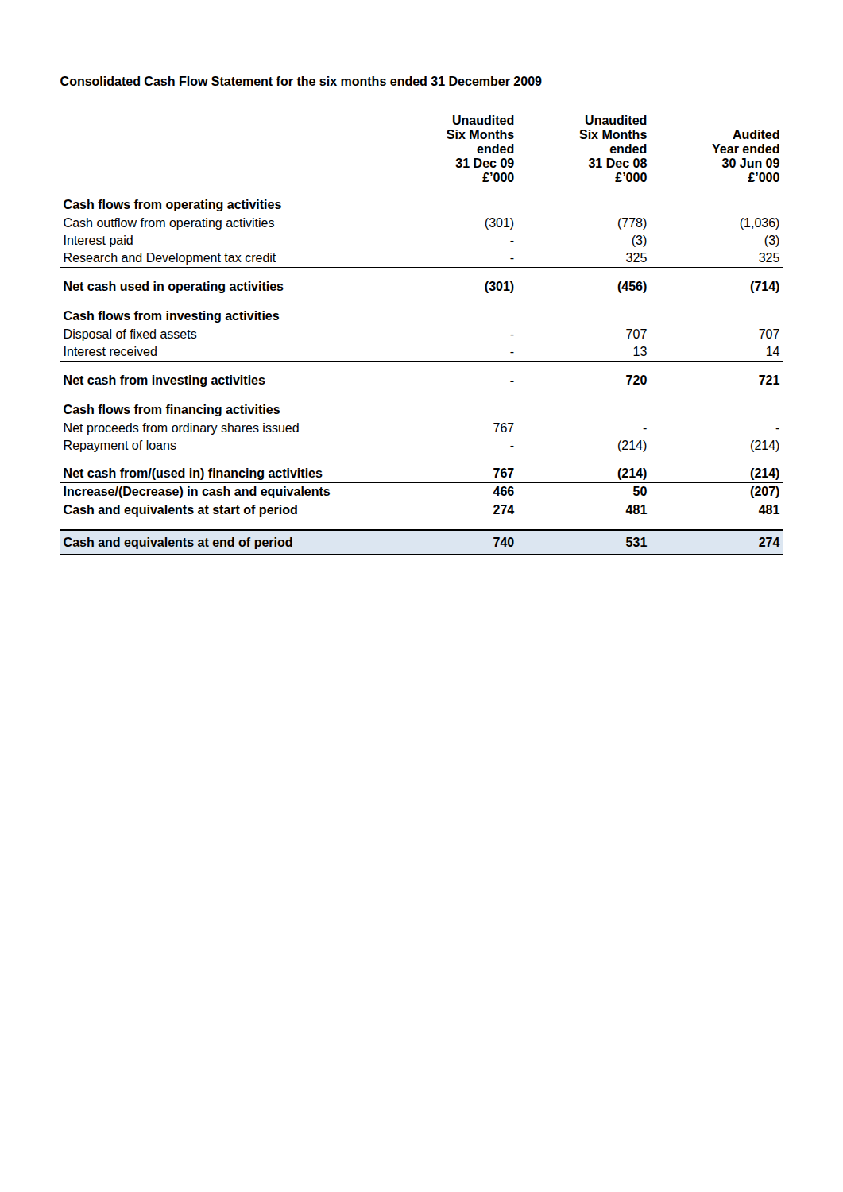Consolidated Cash Flow Statement for the six months ended 31 December 2009
| | Unaudited Six Months ended 31 Dec 09 £’000 | Unaudited Six Months ended 31 Dec 08 £’000 | Audited Year ended 30 Jun 09 £’000 |
| --- | --- | --- | --- |
| Cash flows from operating activities | | | |
| Cash outflow from operating activities | (301) | (778) | (1,036) |
| Interest paid | - | (3) | (3) |
| Research and Development tax credit | - | 325 | 325 |
| Net cash used in operating activities | (301) | (456) | (714) |
| Cash flows from investing activities | | | |
| Disposal of fixed assets | - | 707 | 707 |
| Interest received | - | 13 | 14 |
| Net cash from investing activities | - | 720 | 721 |
| Cash flows from financing activities | | | |
| Net proceeds from ordinary shares issued | 767 | - | - |
| Repayment of loans | - | (214) | (214) |
| Net cash from/(used in) financing activities | 767 | (214) | (214) |
| Increase/(Decrease) in cash and equivalents | 466 | 50 | (207) |
| Cash and equivalents at start of period | 274 | 481 | 481 |
| Cash and equivalents at end of period | 740 | 531 | 274 |